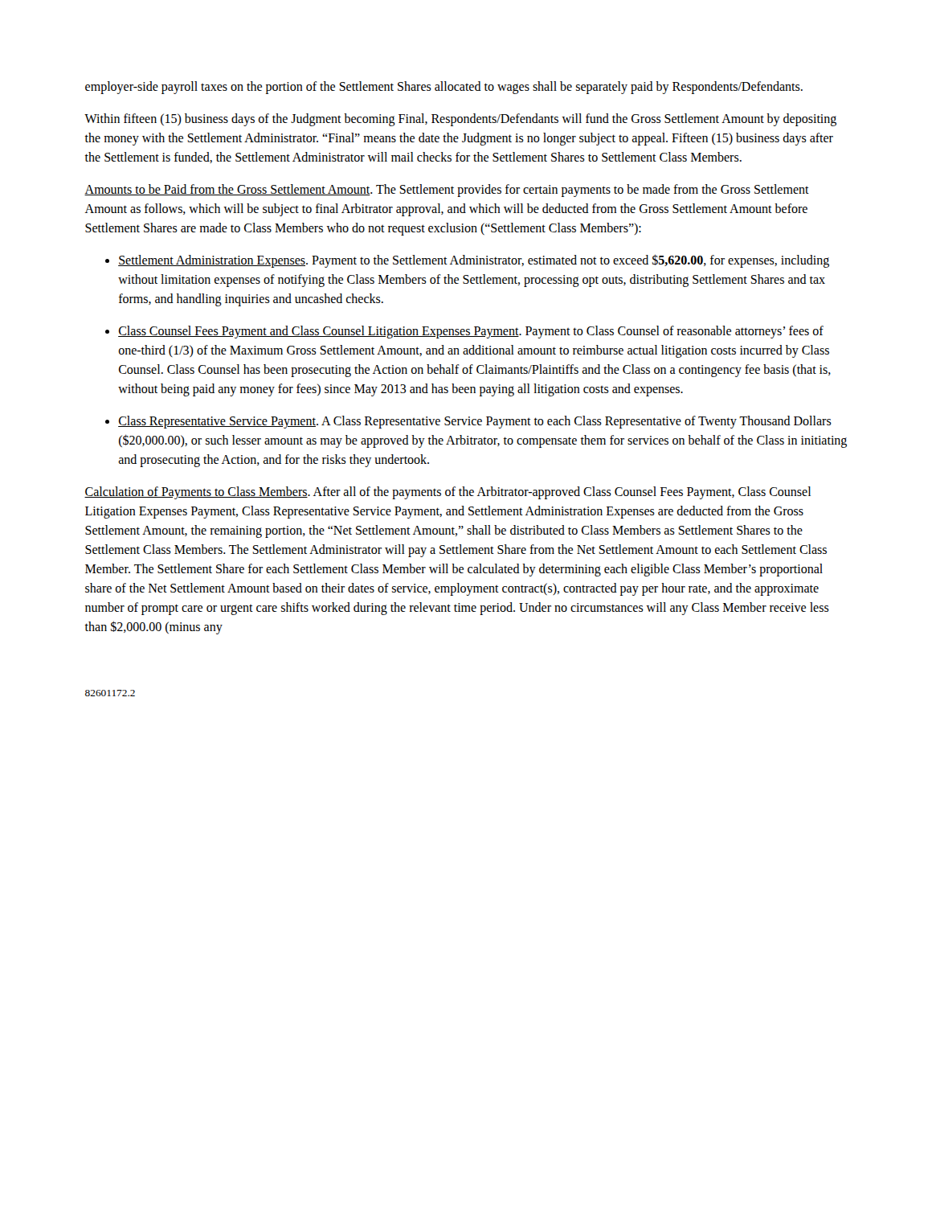employer-side payroll taxes on the portion of the Settlement Shares allocated to wages shall be separately paid by Respondents/Defendants.
Within fifteen (15) business days of the Judgment becoming Final, Respondents/Defendants will fund the Gross Settlement Amount by depositing the money with the Settlement Administrator. “Final” means the date the Judgment is no longer subject to appeal. Fifteen (15) business days after the Settlement is funded, the Settlement Administrator will mail checks for the Settlement Shares to Settlement Class Members.
Amounts to be Paid from the Gross Settlement Amount. The Settlement provides for certain payments to be made from the Gross Settlement Amount as follows, which will be subject to final Arbitrator approval, and which will be deducted from the Gross Settlement Amount before Settlement Shares are made to Class Members who do not request exclusion (“Settlement Class Members”):
Settlement Administration Expenses. Payment to the Settlement Administrator, estimated not to exceed $5,620.00, for expenses, including without limitation expenses of notifying the Class Members of the Settlement, processing opt outs, distributing Settlement Shares and tax forms, and handling inquiries and uncashed checks.
Class Counsel Fees Payment and Class Counsel Litigation Expenses Payment. Payment to Class Counsel of reasonable attorneys’ fees of one-third (1/3) of the Maximum Gross Settlement Amount, and an additional amount to reimburse actual litigation costs incurred by Class Counsel. Class Counsel has been prosecuting the Action on behalf of Claimants/Plaintiffs and the Class on a contingency fee basis (that is, without being paid any money for fees) since May 2013 and has been paying all litigation costs and expenses.
Class Representative Service Payment. A Class Representative Service Payment to each Class Representative of Twenty Thousand Dollars ($20,000.00), or such lesser amount as may be approved by the Arbitrator, to compensate them for services on behalf of the Class in initiating and prosecuting the Action, and for the risks they undertook.
Calculation of Payments to Class Members. After all of the payments of the Arbitrator-approved Class Counsel Fees Payment, Class Counsel Litigation Expenses Payment, Class Representative Service Payment, and Settlement Administration Expenses are deducted from the Gross Settlement Amount, the remaining portion, the “Net Settlement Amount,” shall be distributed to Class Members as Settlement Shares to the Settlement Class Members. The Settlement Administrator will pay a Settlement Share from the Net Settlement Amount to each Settlement Class Member. The Settlement Share for each Settlement Class Member will be calculated by determining each eligible Class Member’s proportional share of the Net Settlement Amount based on their dates of service, employment contract(s), contracted pay per hour rate, and the approximate number of prompt care or urgent care shifts worked during the relevant time period. Under no circumstances will any Class Member receive less than $2,000.00 (minus any
82601172.2